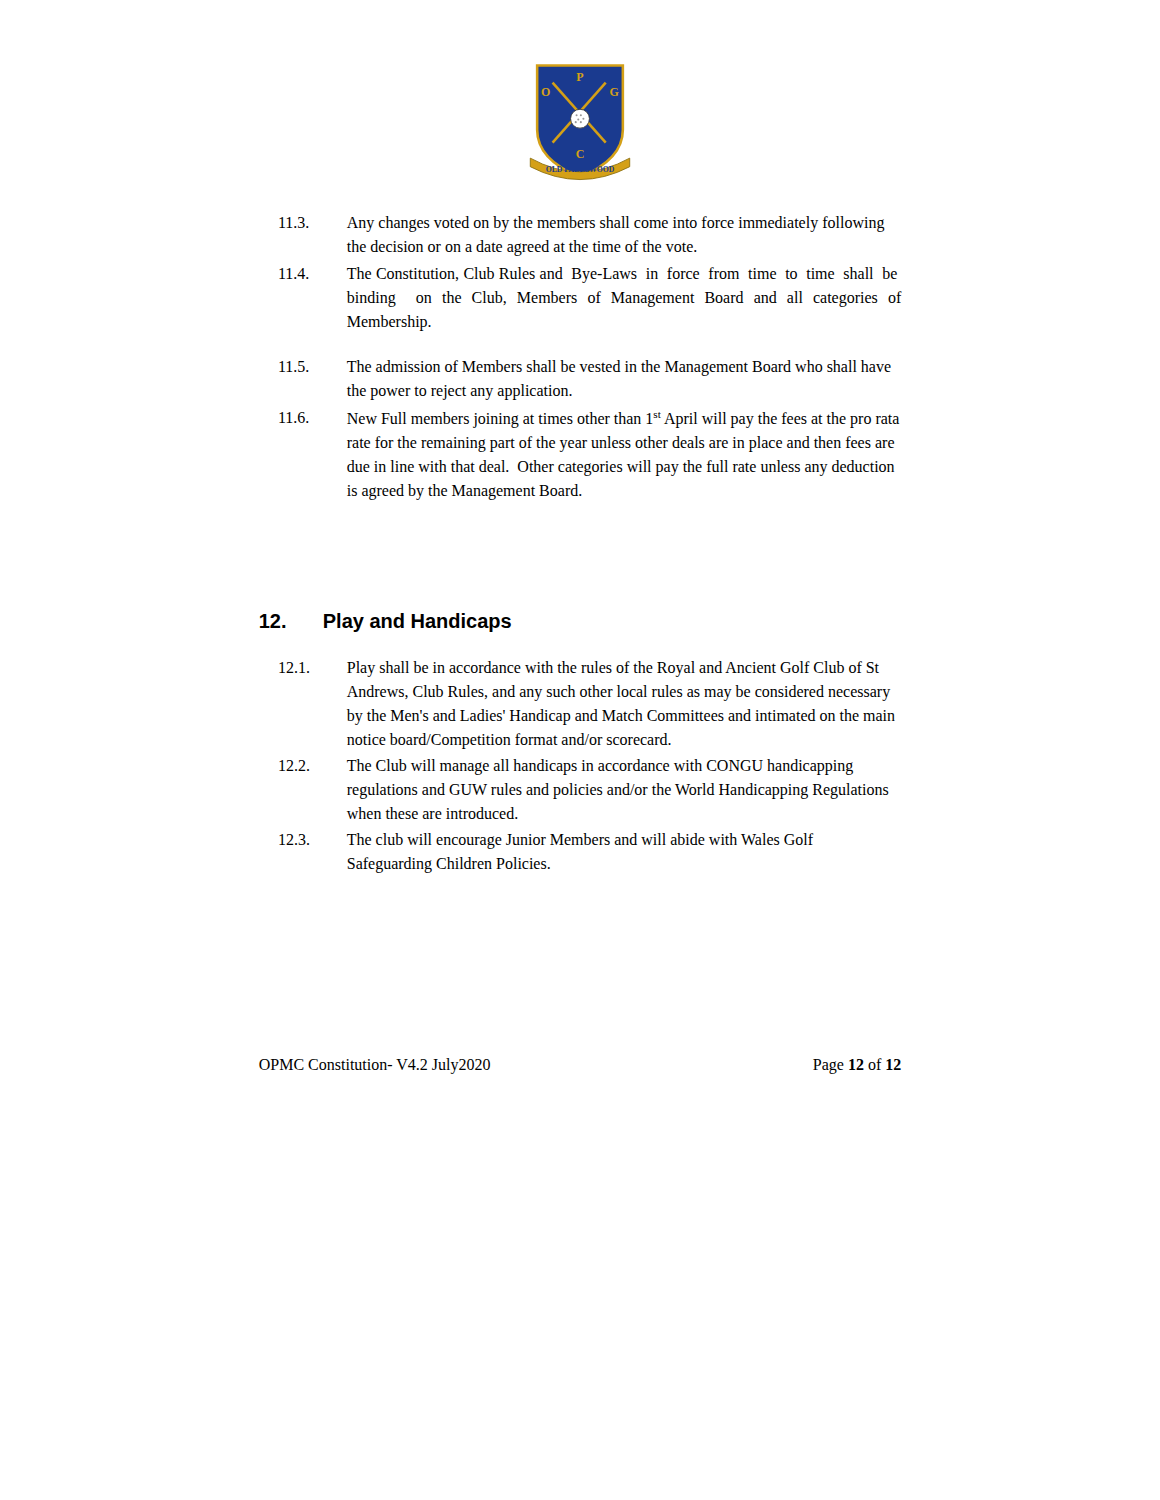P O G C OLD PADESWOOD
11.3.
Any changes voted on by the members shall come into force immediately following the decision or on a date agreed at the time of the vote.
11.4.
The Constitution, Club Rules and Bye-Laws in force from time to time shall be binding on the Club, Members of Management Board and all categories of Membership.
11.5.
The admission of Members shall be vested in the Management Board who shall have the power to reject any application.
11.6.
New Full members joining at times other than 1st April will pay the fees at the pro rata rate for the remaining part of the year unless other deals are in place and then fees are due in line with that deal. Other categories will pay the full rate unless any deduction is agreed by the Management Board.
12. Play and Handicaps
12.1.
Play shall be in accordance with the rules of the Royal and Ancient Golf Club of St Andrews, Club Rules, and any such other local rules as may be considered necessary by the Men's and Ladies' Handicap and Match Committees and intimated on the main notice board/Competition format and/or scorecard.
12.2.
The Club will manage all handicaps in accordance with CONGU handicapping regulations and GUW rules and policies and/or the World Handicapping Regulations when these are introduced.
12.3.
The club will encourage Junior Members and will abide with Wales Golf Safeguarding Children Policies.
OPMC Constitution- V4.2 July2020 Page 12 of 12